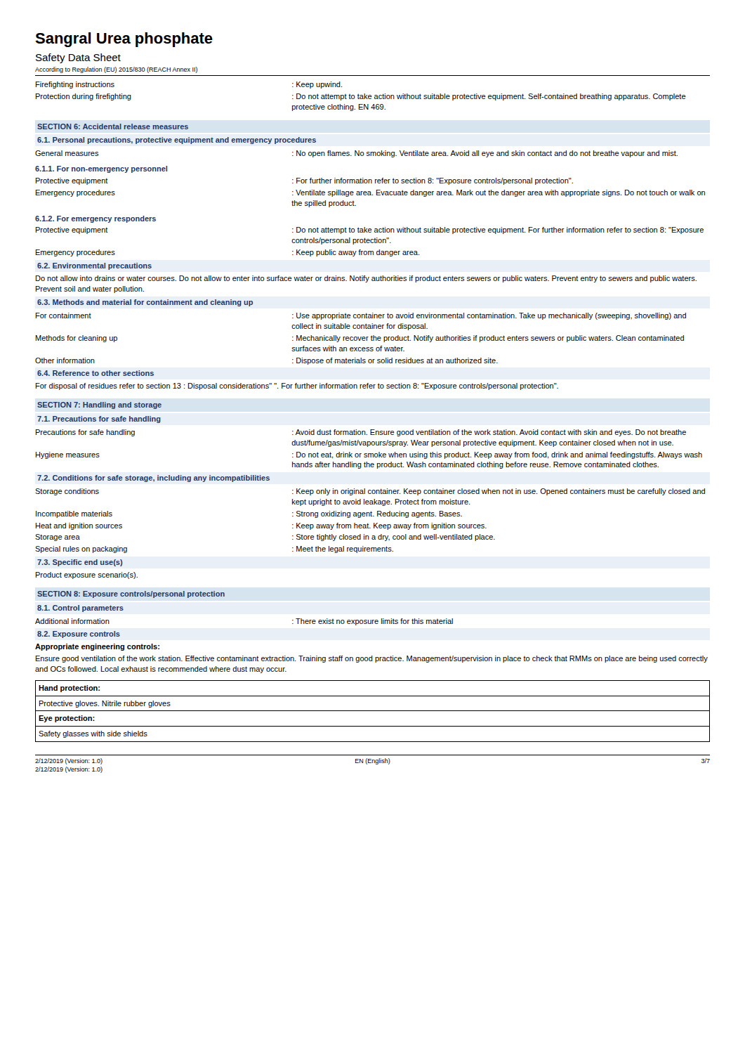Sangral Urea phosphate
Safety Data Sheet
According to Regulation (EU) 2015/830 (REACH Annex II)
| Firefighting instructions | : Keep upwind. |
| Protection during firefighting | : Do not attempt to take action without suitable protective equipment. Self-contained breathing apparatus. Complete protective clothing. EN 469. |
SECTION 6: Accidental release measures
6.1. Personal precautions, protective equipment and emergency procedures
| General measures | : No open flames. No smoking. Ventilate area. Avoid all eye and skin contact and do not breathe vapour and mist. |
6.1.1. For non-emergency personnel
| Protective equipment | : For further information refer to section 8: "Exposure controls/personal protection". |
| Emergency procedures | : Ventilate spillage area. Evacuate danger area. Mark out the danger area with appropriate signs. Do not touch or walk on the spilled product. |
6.1.2. For emergency responders
| Protective equipment | : Do not attempt to take action without suitable protective equipment. For further information refer to section 8: "Exposure controls/personal protection". |
| Emergency procedures | : Keep public away from danger area. |
6.2. Environmental precautions
Do not allow into drains or water courses. Do not allow to enter into surface water or drains. Notify authorities if product enters sewers or public waters. Prevent entry to sewers and public waters. Prevent soil and water pollution.
6.3. Methods and material for containment and cleaning up
| For containment | : Use appropriate container to avoid environmental contamination. Take up mechanically (sweeping, shovelling) and collect in suitable container for disposal. |
| Methods for cleaning up | : Mechanically recover the product. Notify authorities if product enters sewers or public waters. Clean contaminated surfaces with an excess of water. |
| Other information | : Dispose of materials or solid residues at an authorized site. |
6.4. Reference to other sections
For disposal of residues refer to section 13 : Disposal considerations" ". For further information refer to section 8: "Exposure controls/personal protection".
SECTION 7: Handling and storage
7.1. Precautions for safe handling
| Precautions for safe handling | : Avoid dust formation. Ensure good ventilation of the work station. Avoid contact with skin and eyes. Do not breathe dust/fume/gas/mist/vapours/spray. Wear personal protective equipment. Keep container closed when not in use. |
| Hygiene measures | : Do not eat, drink or smoke when using this product. Keep away from food, drink and animal feedingstuffs. Always wash hands after handling the product. Wash contaminated clothing before reuse. Remove contaminated clothes. |
7.2. Conditions for safe storage, including any incompatibilities
| Storage conditions | : Keep only in original container. Keep container closed when not in use. Opened containers must be carefully closed and kept upright to avoid leakage. Protect from moisture. |
| Incompatible materials | : Strong oxidizing agent. Reducing agents. Bases. |
| Heat and ignition sources | : Keep away from heat. Keep away from ignition sources. |
| Storage area | : Store tightly closed in a dry, cool and well-ventilated place. |
| Special rules on packaging | : Meet the legal requirements. |
7.3. Specific end use(s)
Product exposure scenario(s).
SECTION 8: Exposure controls/personal protection
8.1. Control parameters
| Additional information | : There exist no exposure limits for this material |
8.2. Exposure controls
Appropriate engineering controls:
Ensure good ventilation of the work station. Effective contaminant extraction. Training staff on good practice. Management/supervision in place to check that RMMs on place are being used correctly and OCs followed. Local exhaust is recommended where dust may occur.
Hand protection:
Protective gloves. Nitrile rubber gloves
Eye protection:
Safety glasses with side shields
2/12/2019 (Version: 1.0) EN (English) 3/7
2/12/2019 (Version: 1.0)